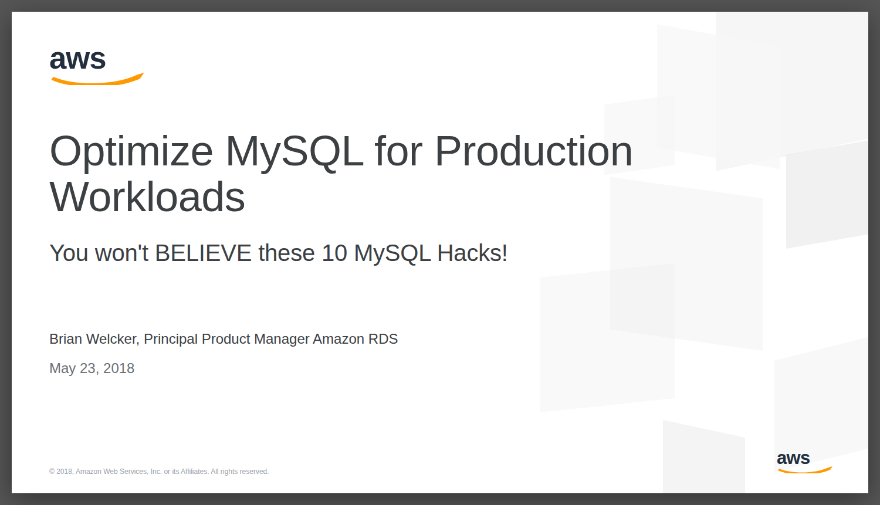aws
Optimize MySQL for Production Workloads
You won't BELIEVE these 10 MySQL Hacks!
Brian Welcker, Principal Product Manager Amazon RDS
May 23, 2018
© 2018, Amazon Web Services, Inc. or its Affiliates. All rights reserved.
aws